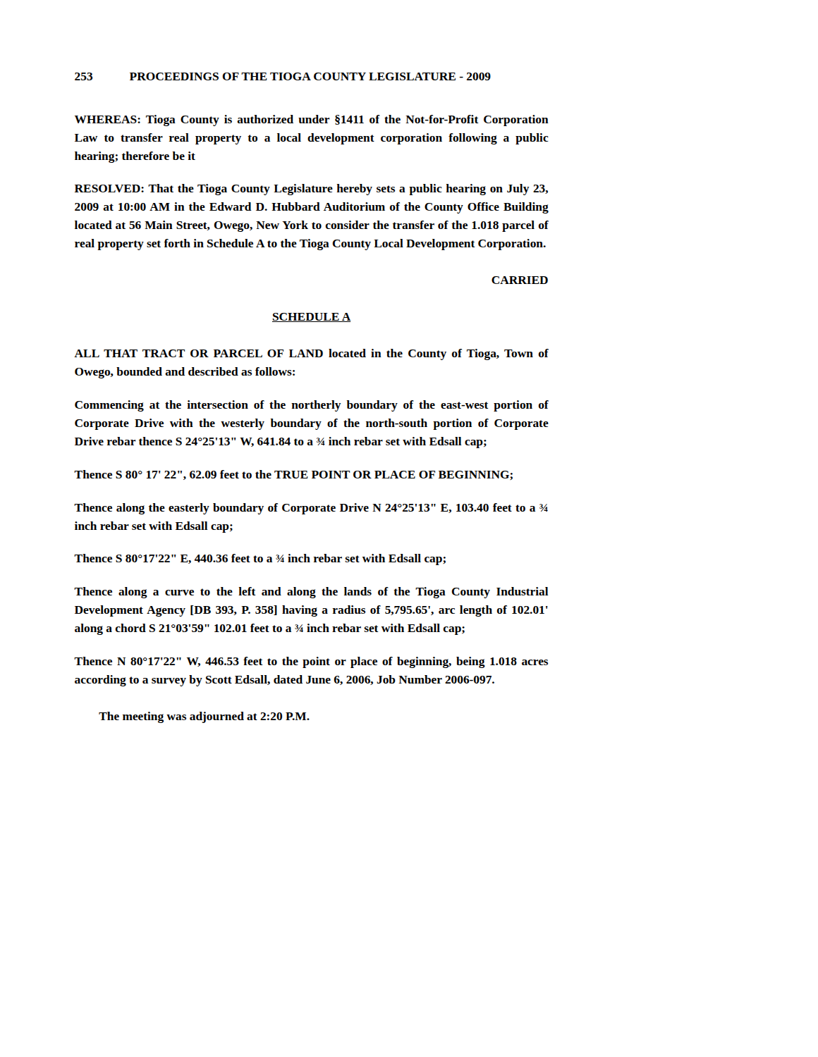253 PROCEEDINGS OF THE TIOGA COUNTY LEGISLATURE - 2009
WHEREAS: Tioga County is authorized under §1411 of the Not-for-Profit Corporation Law to transfer real property to a local development corporation following a public hearing; therefore be it
RESOLVED: That the Tioga County Legislature hereby sets a public hearing on July 23, 2009 at 10:00 AM in the Edward D. Hubbard Auditorium of the County Office Building located at 56 Main Street, Owego, New York to consider the transfer of the 1.018 parcel of real property set forth in Schedule A to the Tioga County Local Development Corporation.
CARRIED
SCHEDULE A
ALL THAT TRACT OR PARCEL OF LAND located in the County of Tioga, Town of Owego, bounded and described as follows:
Commencing at the intersection of the northerly boundary of the east-west portion of Corporate Drive with the westerly boundary of the north-south portion of Corporate Drive rebar thence S 24°25'13" W, 641.84 to a ¾ inch rebar set with Edsall cap;
Thence S 80° 17' 22", 62.09 feet to the TRUE POINT OR PLACE OF BEGINNING;
Thence along the easterly boundary of Corporate Drive N 24°25'13" E, 103.40 feet to a ¾ inch rebar set with Edsall cap;
Thence S 80°17'22" E, 440.36 feet to a ¾ inch rebar set with Edsall cap;
Thence along a curve to the left and along the lands of the Tioga County Industrial Development Agency [DB 393, P. 358] having a radius of 5,795.65', arc length of 102.01' along a chord S 21°03'59" 102.01 feet to a ¾ inch rebar set with Edsall cap;
Thence N 80°17'22" W, 446.53 feet to the point or place of beginning, being 1.018 acres according to a survey by Scott Edsall, dated June 6, 2006, Job Number 2006-097.
The meeting was adjourned at 2:20 P.M.